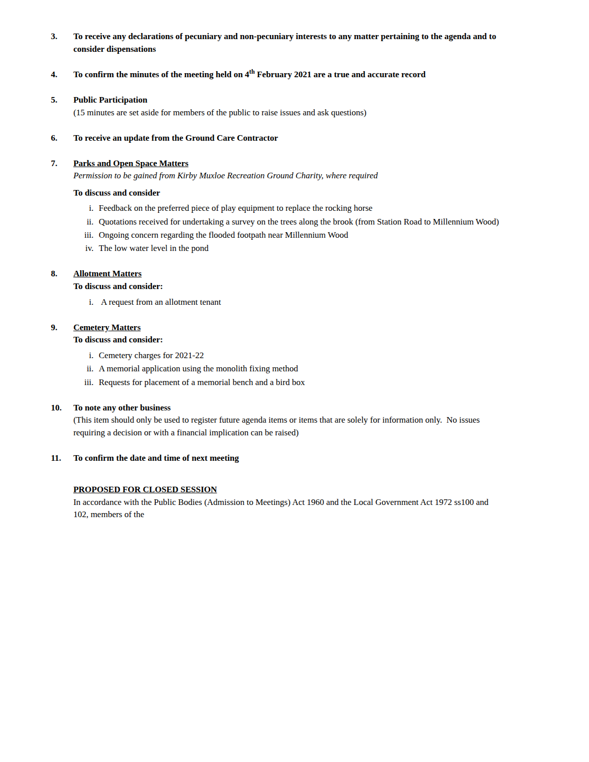To receive any declarations of pecuniary and non-pecuniary interests to any matter pertaining to the agenda and to consider dispensations
To confirm the minutes of the meeting held on 4th February 2021 are a true and accurate record
Public Participation
(15 minutes are set aside for members of the public to raise issues and ask questions)
To receive an update from the Ground Care Contractor
Parks and Open Space Matters
Permission to be gained from Kirby Muxloe Recreation Ground Charity, where required
To discuss and consider
Feedback on the preferred piece of play equipment to replace the rocking horse
Quotations received for undertaking a survey on the trees along the brook (from Station Road to Millennium Wood)
Ongoing concern regarding the flooded footpath near Millennium Wood
The low water level in the pond
Allotment Matters
To discuss and consider:
A request from an allotment tenant
Cemetery Matters
To discuss and consider:
Cemetery charges for 2021-22
A memorial application using the monolith fixing method
Requests for placement of a memorial bench and a bird box
To note any other business
(This item should only be used to register future agenda items or items that are solely for information only. No issues requiring a decision or with a financial implication can be raised)
To confirm the date and time of next meeting
PROPOSED FOR CLOSED SESSION
In accordance with the Public Bodies (Admission to Meetings) Act 1960 and the Local Government Act 1972 ss100 and 102, members of the